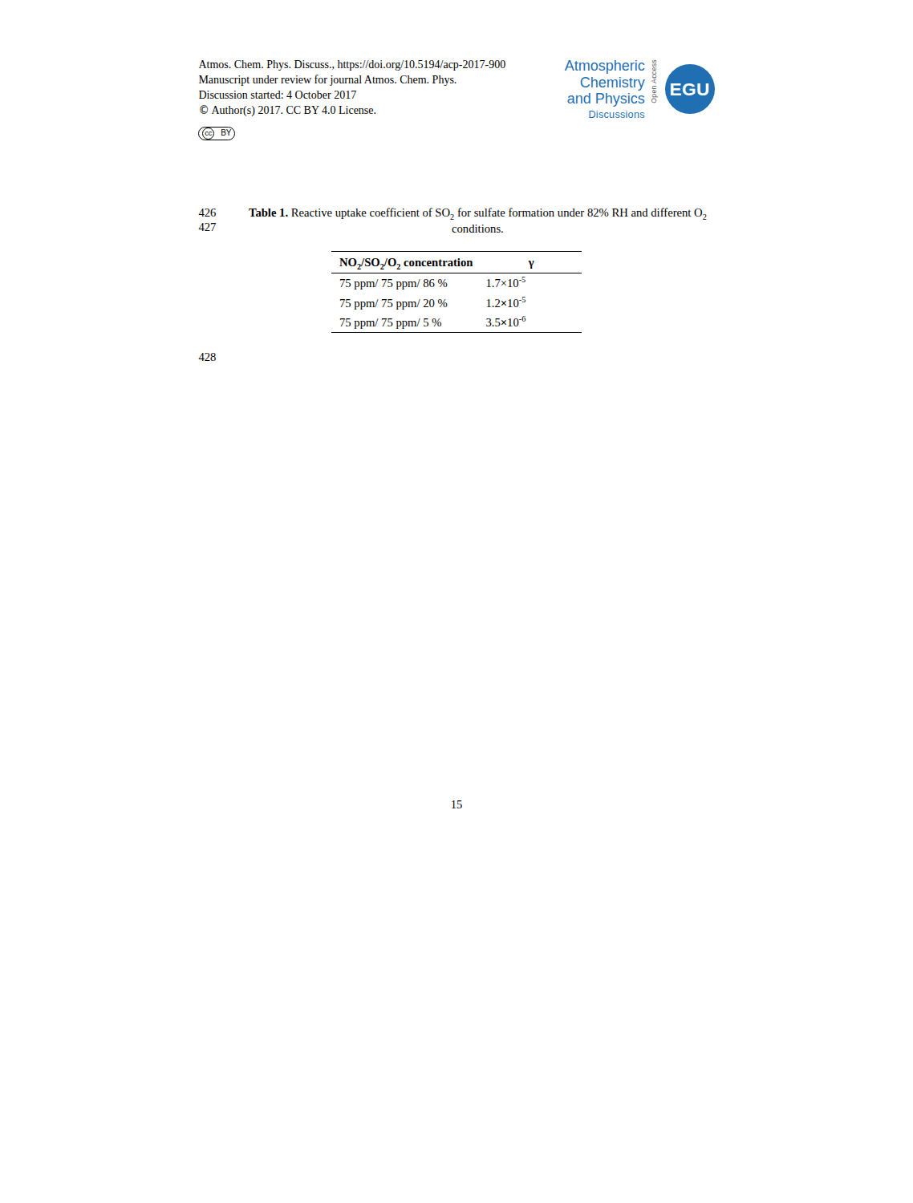Atmos. Chem. Phys. Discuss., https://doi.org/10.5194/acp-2017-900
Manuscript under review for journal Atmos. Chem. Phys.
Discussion started: 4 October 2017
© Author(s) 2017. CC BY 4.0 License.
cc BY
Atmospheric Chemistry and Physics Discussions
Open Access
EGU
426
427
Table 1. Reactive uptake coefficient of SO2 for sulfate formation under 82% RH and different O2 conditions.
| NO 2 /SO 2 /O 2 concentration | γ |
| --- | --- |
| 75 ppm/ 75 ppm/ 86 % | 1.7×10 -5 |
| 75 ppm/ 75 ppm/ 20 % | 1.2 × 10 -5 |
| 75 ppm/ 75 ppm/ 5 % | 3.5 × 10 -6 |
428
15